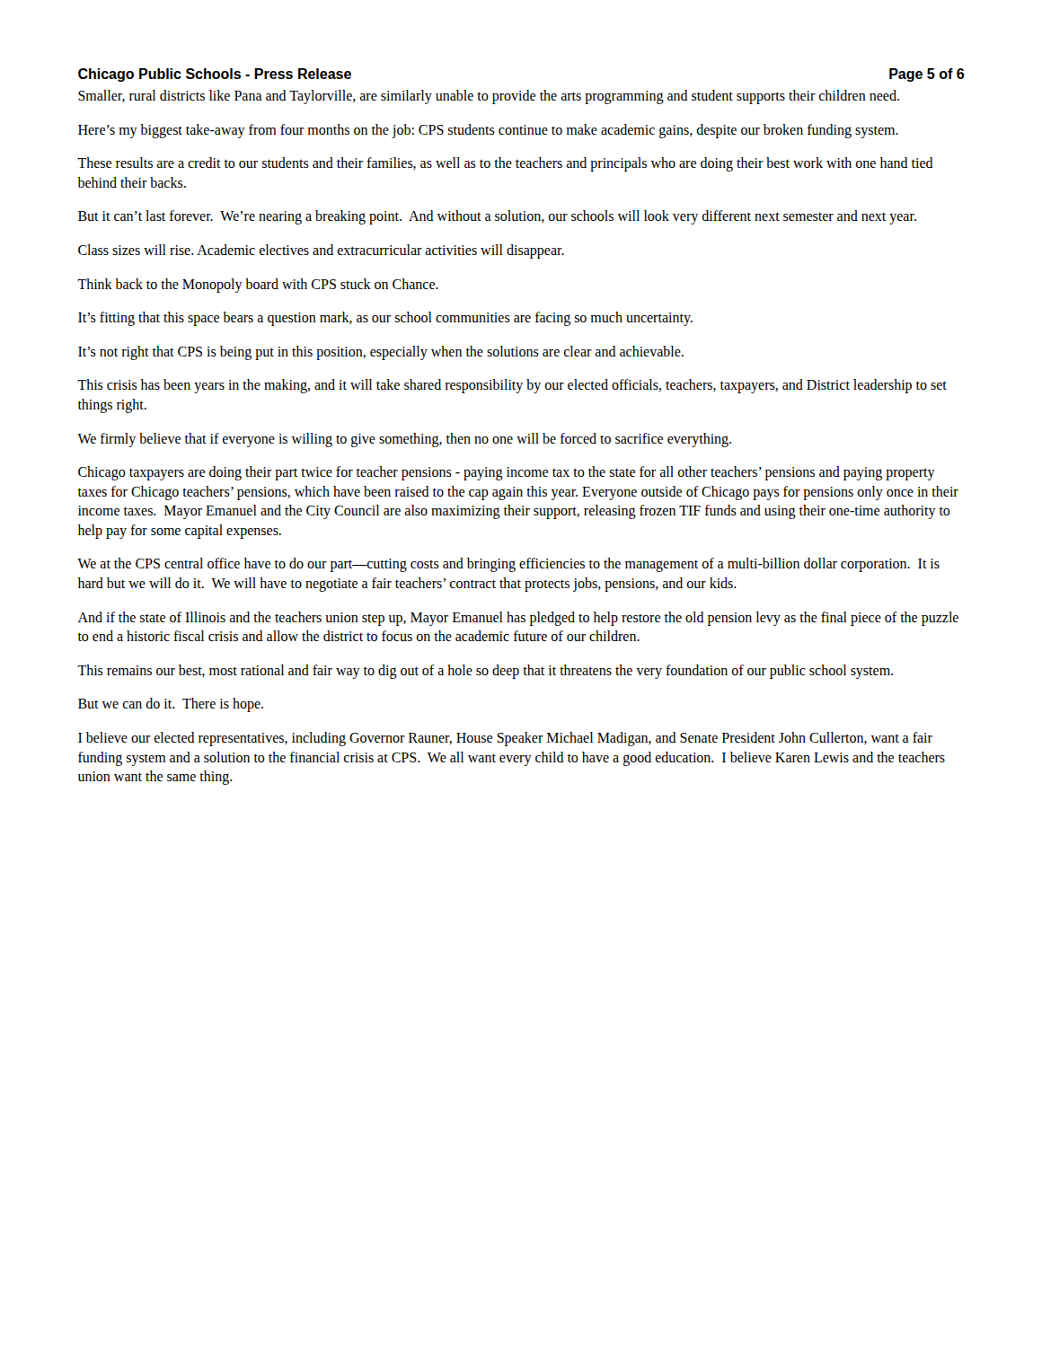Chicago Public Schools - Press Release Page 5 of 6
Smaller, rural districts like Pana and Taylorville, are similarly unable to provide the arts programming and student supports their children need.
Here’s my biggest take-away from four months on the job: CPS students continue to make academic gains, despite our broken funding system.
These results are a credit to our students and their families, as well as to the teachers and principals who are doing their best work with one hand tied behind their backs.
But it can’t last forever. We’re nearing a breaking point. And without a solution, our schools will look very different next semester and next year.
Class sizes will rise. Academic electives and extracurricular activities will disappear.
Think back to the Monopoly board with CPS stuck on Chance.
It’s fitting that this space bears a question mark, as our school communities are facing so much uncertainty.
It’s not right that CPS is being put in this position, especially when the solutions are clear and achievable.
This crisis has been years in the making, and it will take shared responsibility by our elected officials, teachers, taxpayers, and District leadership to set things right.
We firmly believe that if everyone is willing to give something, then no one will be forced to sacrifice everything.
Chicago taxpayers are doing their part twice for teacher pensions - paying income tax to the state for all other teachers’ pensions and paying property taxes for Chicago teachers’ pensions, which have been raised to the cap again this year. Everyone outside of Chicago pays for pensions only once in their income taxes. Mayor Emanuel and the City Council are also maximizing their support, releasing frozen TIF funds and using their one-time authority to help pay for some capital expenses.
We at the CPS central office have to do our part—cutting costs and bringing efficiencies to the management of a multi-billion dollar corporation. It is hard but we will do it. We will have to negotiate a fair teachers’ contract that protects jobs, pensions, and our kids.
And if the state of Illinois and the teachers union step up, Mayor Emanuel has pledged to help restore the old pension levy as the final piece of the puzzle to end a historic fiscal crisis and allow the district to focus on the academic future of our children.
This remains our best, most rational and fair way to dig out of a hole so deep that it threatens the very foundation of our public school system.
But we can do it. There is hope.
I believe our elected representatives, including Governor Rauner, House Speaker Michael Madigan, and Senate President John Cullerton, want a fair funding system and a solution to the financial crisis at CPS. We all want every child to have a good education. I believe Karen Lewis and the teachers union want the same thing.